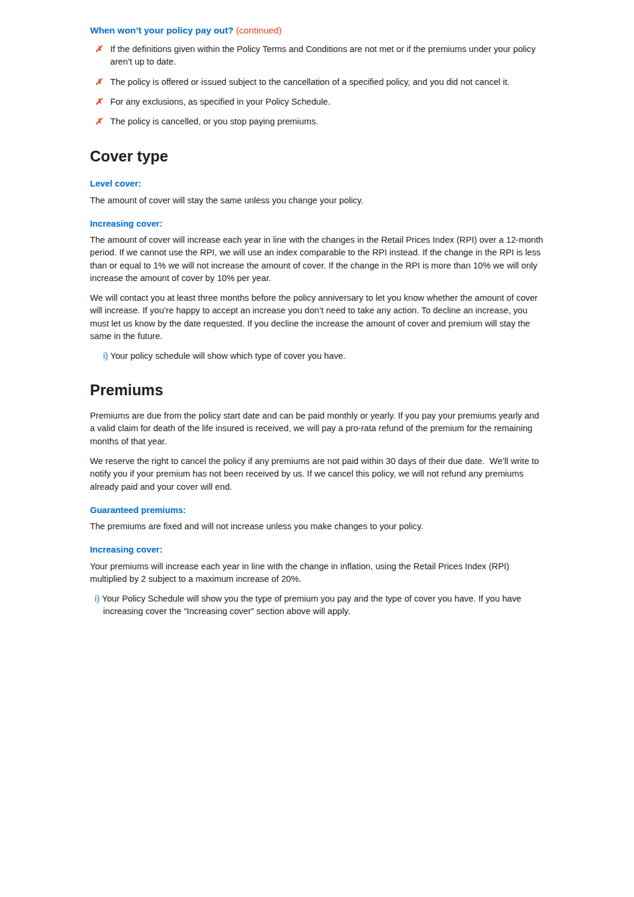When won’t your policy pay out? (continued)
If the definitions given within the Policy Terms and Conditions are not met or if the premiums under your policy aren’t up to date.
The policy is offered or issued subject to the cancellation of a specified policy, and you did not cancel it.
For any exclusions, as specified in your Policy Schedule.
The policy is cancelled, or you stop paying premiums.
Cover type
Level cover:
The amount of cover will stay the same unless you change your policy.
Increasing cover:
The amount of cover will increase each year in line with the changes in the Retail Prices Index (RPI) over a 12-month period. If we cannot use the RPI, we will use an index comparable to the RPI instead. If the change in the RPI is less than or equal to 1% we will not increase the amount of cover. If the change in the RPI is more than 10% we will only increase the amount of cover by 10% per year.
We will contact you at least three months before the policy anniversary to let you know whether the amount of cover will increase. If you’re happy to accept an increase you don’t need to take any action. To decline an increase, you must let us know by the date requested. If you decline the increase the amount of cover and premium will stay the same in the future.
i) Your policy schedule will show which type of cover you have.
Premiums
Premiums are due from the policy start date and can be paid monthly or yearly. If you pay your premiums yearly and a valid claim for death of the life insured is received, we will pay a pro-rata refund of the premium for the remaining months of that year.
We reserve the right to cancel the policy if any premiums are not paid within 30 days of their due date. We’ll write to notify you if your premium has not been received by us. If we cancel this policy, we will not refund any premiums already paid and your cover will end.
Guaranteed premiums:
The premiums are fixed and will not increase unless you make changes to your policy.
Increasing cover:
Your premiums will increase each year in line with the change in inflation, using the Retail Prices Index (RPI) multiplied by 2 subject to a maximum increase of 20%.
i) Your Policy Schedule will show you the type of premium you pay and the type of cover you have. If you have increasing cover the “Increasing cover” section above will apply.